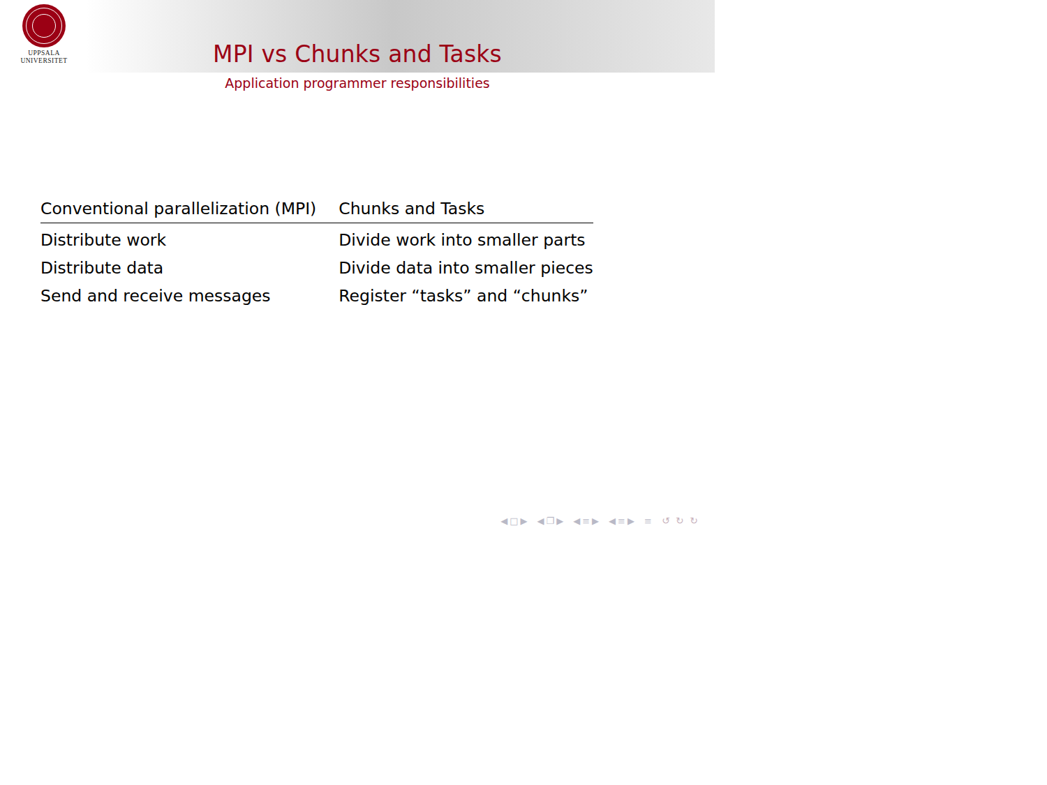UPPSALA
UNIVERSITET
MPI vs Chunks and Tasks
Application programmer responsibilities
| Conventional parallelization (MPI) | Chunks and Tasks |
| --- | --- |
| Distribute work | Divide work into smaller parts |
| Distribute data | Divide data into smaller pieces |
| Send and receive messages | Register “tasks” and “chunks” |
◀□▶ ◀❐▶ ◀≡▶ ◀≡▶ ≡ ↺ ↻ ↻